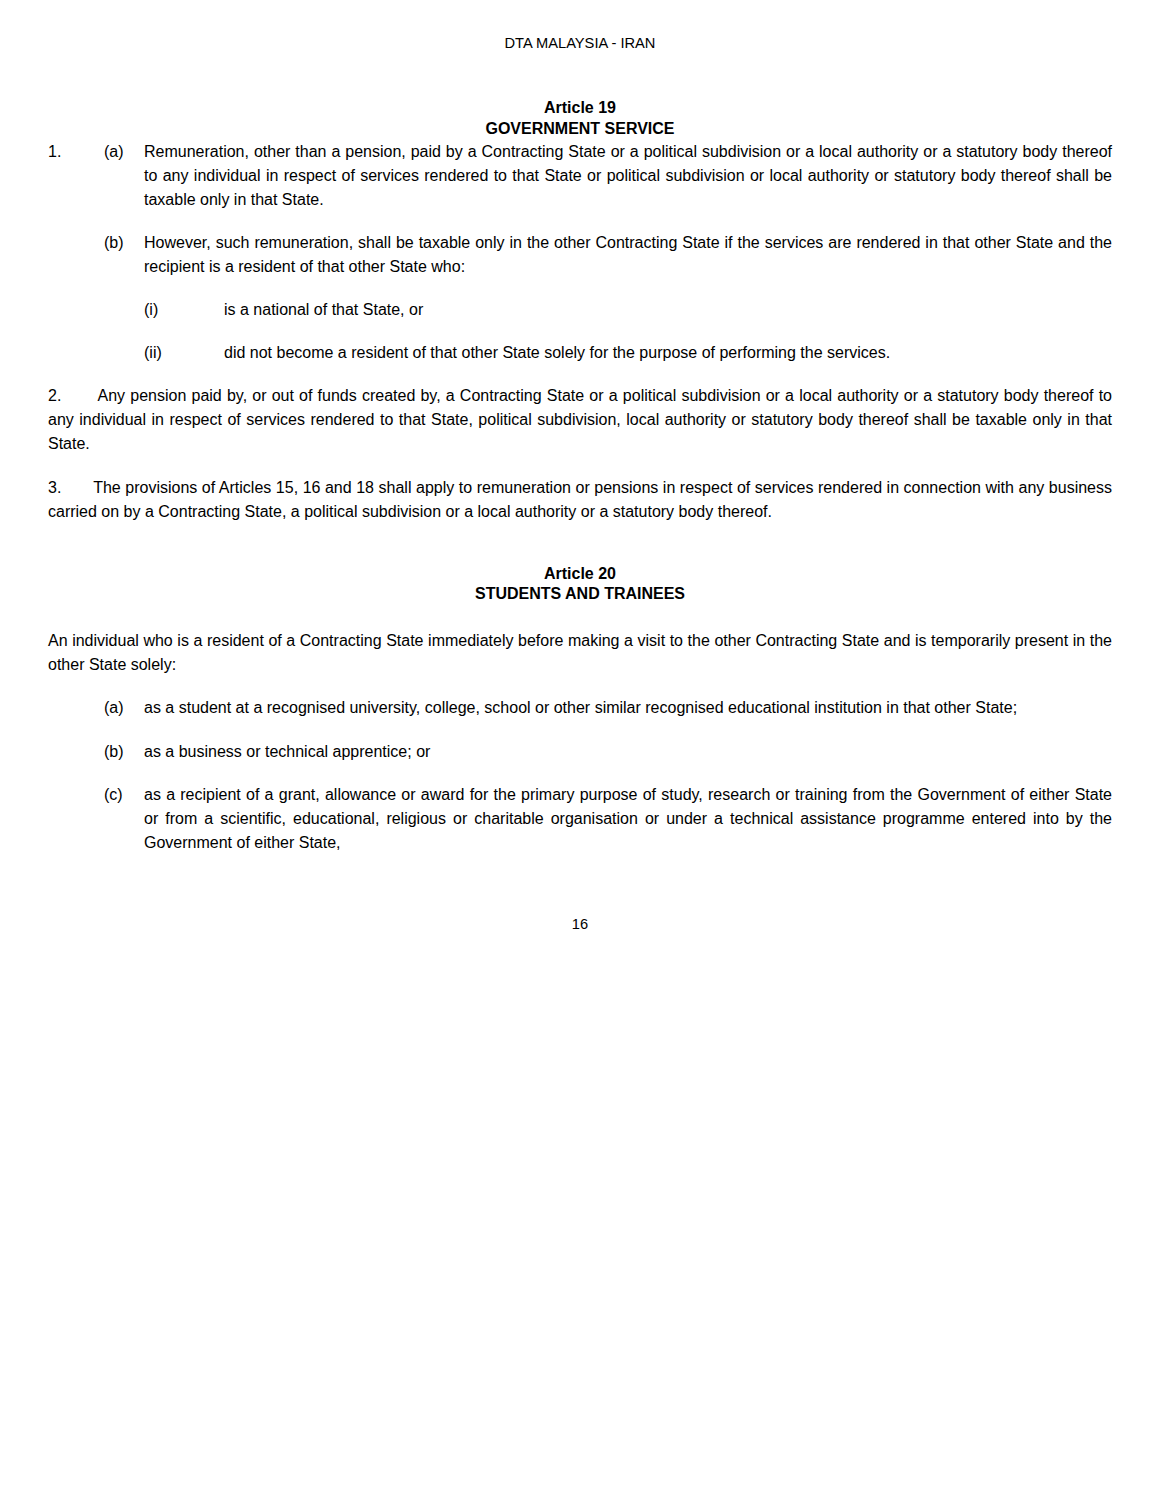DTA MALAYSIA - IRAN
Article 19
GOVERNMENT SERVICE
1.
(a)
Remuneration, other than a pension, paid by a Contracting State or a political subdivision or a local authority or a statutory body thereof to any individual in respect of services rendered to that State or political subdivision or local authority or statutory body thereof shall be taxable only in that State.
(b)
However, such remuneration, shall be taxable only in the other Contracting State if the services are rendered in that other State and the recipient is a resident of that other State who:
(i)
is a national of that State, or
(ii)
did not become a resident of that other State solely for the purpose of performing the services.
2. Any pension paid by, or out of funds created by, a Contracting State or a political subdivision or a local authority or a statutory body thereof to any individual in respect of services rendered to that State, political subdivision, local authority or statutory body thereof shall be taxable only in that State.
3. The provisions of Articles 15, 16 and 18 shall apply to remuneration or pensions in respect of services rendered in connection with any business carried on by a Contracting State, a political subdivision or a local authority or a statutory body thereof.
Article 20
STUDENTS AND TRAINEES
An individual who is a resident of a Contracting State immediately before making a visit to the other Contracting State and is temporarily present in the other State solely:
(a)
as a student at a recognised university, college, school or other similar recognised educational institution in that other State;
(b)
as a business or technical apprentice; or
(c)
as a recipient of a grant, allowance or award for the primary purpose of study, research or training from the Government of either State or from a scientific, educational, religious or charitable organisation or under a technical assistance programme entered into by the Government of either State,
16